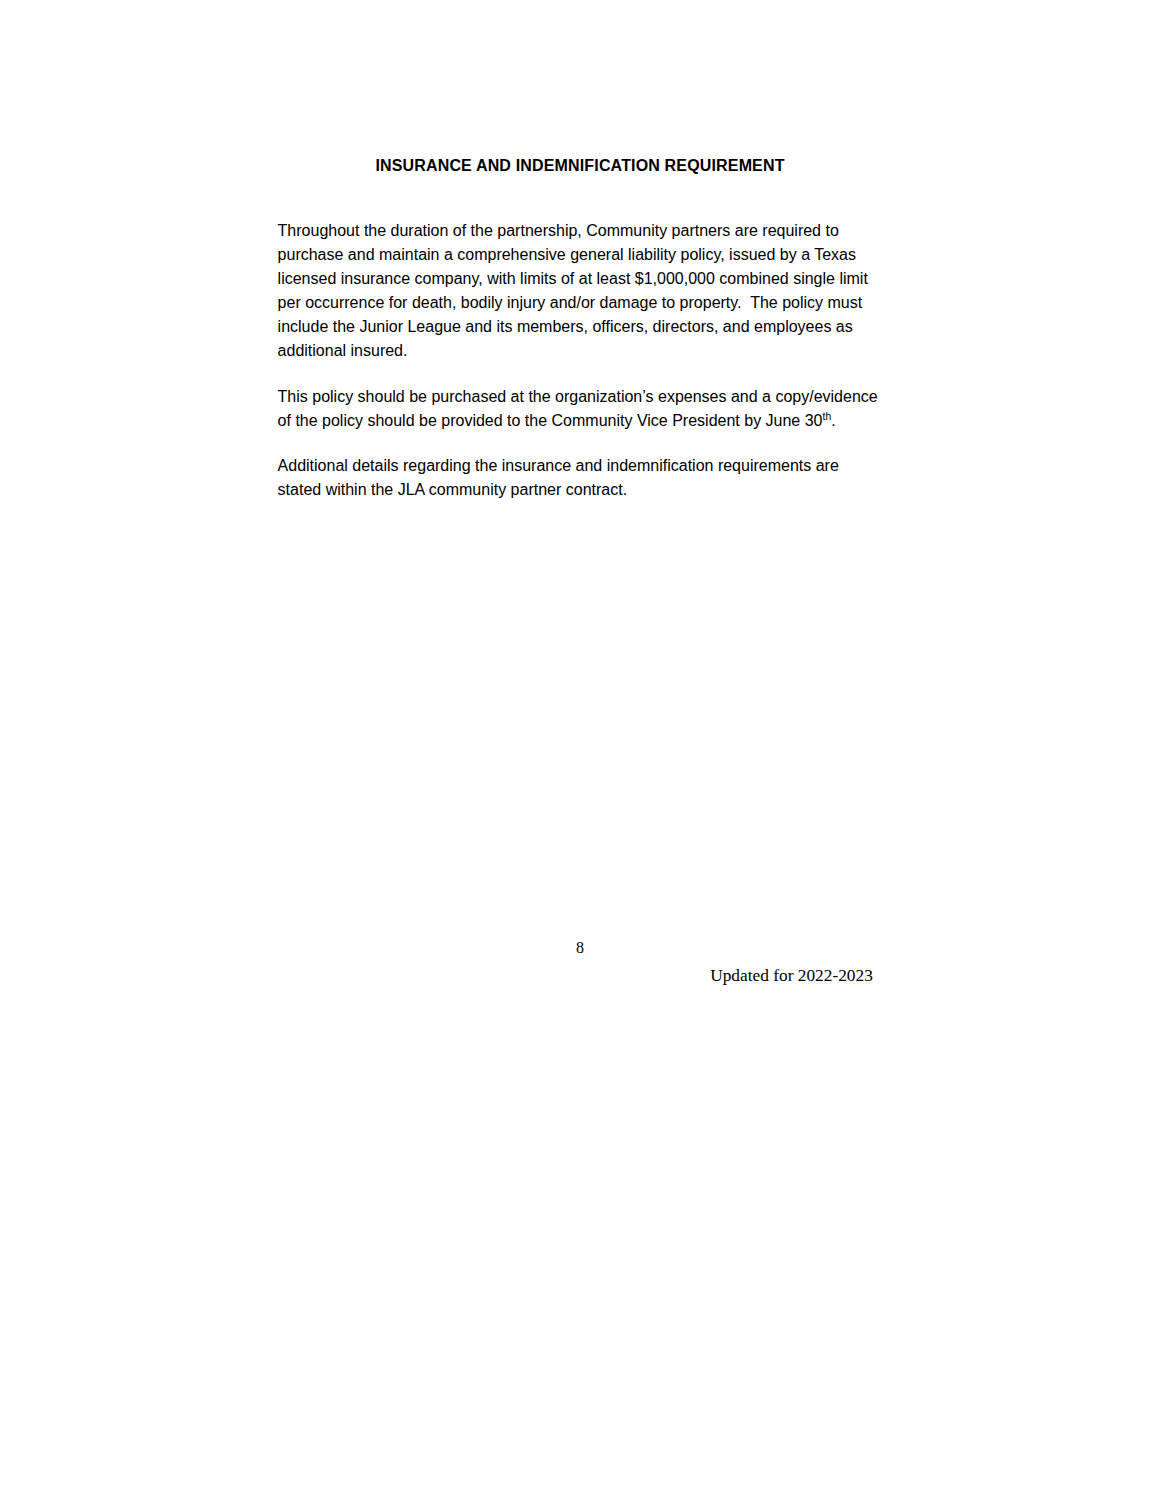INSURANCE AND INDEMNIFICATION REQUIREMENT
Throughout the duration of the partnership, Community partners are required to purchase and maintain a comprehensive general liability policy, issued by a Texas licensed insurance company, with limits of at least $1,000,000 combined single limit per occurrence for death, bodily injury and/or damage to property. The policy must include the Junior League and its members, officers, directors, and employees as additional insured.
This policy should be purchased at the organization’s expenses and a copy/evidence of the policy should be provided to the Community Vice President by June 30th.
Additional details regarding the insurance and indemnification requirements are stated within the JLA community partner contract.
8
Updated for 2022-2023